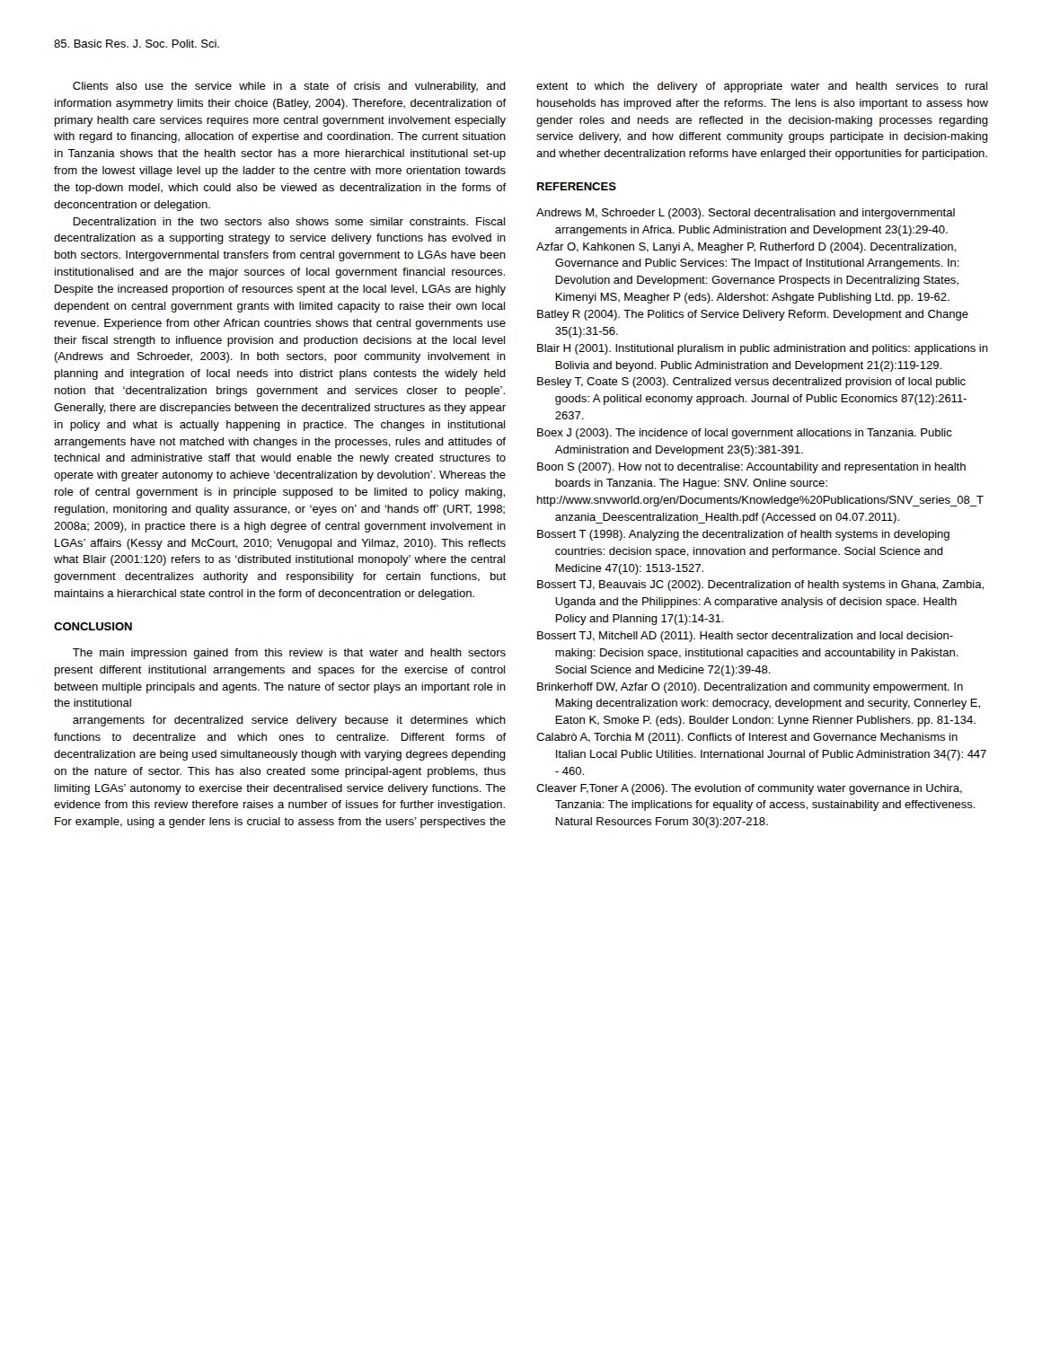85. Basic Res. J. Soc. Polit. Sci.
Clients also use the service while in a state of crisis and vulnerability, and information asymmetry limits their choice (Batley, 2004). Therefore, decentralization of primary health care services requires more central government involvement especially with regard to financing, allocation of expertise and coordination. The current situation in Tanzania shows that the health sector has a more hierarchical institutional set-up from the lowest village level up the ladder to the centre with more orientation towards the top-down model, which could also be viewed as decentralization in the forms of deconcentration or delegation.
Decentralization in the two sectors also shows some similar constraints. Fiscal decentralization as a supporting strategy to service delivery functions has evolved in both sectors. Intergovernmental transfers from central government to LGAs have been institutionalised and are the major sources of local government financial resources. Despite the increased proportion of resources spent at the local level, LGAs are highly dependent on central government grants with limited capacity to raise their own local revenue. Experience from other African countries shows that central governments use their fiscal strength to influence provision and production decisions at the local level (Andrews and Schroeder, 2003). In both sectors, poor community involvement in planning and integration of local needs into district plans contests the widely held notion that ‘decentralization brings government and services closer to people’. Generally, there are discrepancies between the decentralized structures as they appear in policy and what is actually happening in practice. The changes in institutional arrangements have not matched with changes in the processes, rules and attitudes of technical and administrative staff that would enable the newly created structures to operate with greater autonomy to achieve ‘decentralization by devolution’. Whereas the role of central government is in principle supposed to be limited to policy making, regulation, monitoring and quality assurance, or ‘eyes on’ and ‘hands off’ (URT, 1998; 2008a; 2009), in practice there is a high degree of central government involvement in LGAs’ affairs (Kessy and McCourt, 2010; Venugopal and Yilmaz, 2010). This reflects what Blair (2001:120) refers to as ‘distributed institutional monopoly’ where the central government decentralizes authority and responsibility for certain functions, but maintains a hierarchical state control in the form of deconcentration or delegation.
CONCLUSION
The main impression gained from this review is that water and health sectors present different institutional arrangements and spaces for the exercise of control between multiple principals and agents. The nature of sector plays an important role in the institutional
arrangements for decentralized service delivery because it determines which functions to decentralize and which ones to centralize. Different forms of decentralization are being used simultaneously though with varying degrees depending on the nature of sector. This has also created some principal-agent problems, thus limiting LGAs’ autonomy to exercise their decentralised service delivery functions. The evidence from this review therefore raises a number of issues for further investigation. For example, using a gender lens is crucial to assess from the users’ perspectives the extent to which the delivery of appropriate water and health services to rural households has improved after the reforms. The lens is also important to assess how gender roles and needs are reflected in the decision-making processes regarding service delivery, and how different community groups participate in decision-making and whether decentralization reforms have enlarged their opportunities for participation.
REFERENCES
Andrews M, Schroeder L (2003). Sectoral decentralisation and intergovernmental arrangements in Africa. Public Administration and Development 23(1):29-40.
Azfar O, Kahkonen S, Lanyi A, Meagher P, Rutherford D (2004). Decentralization, Governance and Public Services: The Impact of Institutional Arrangements. In: Devolution and Development: Governance Prospects in Decentralizing States, Kimenyi MS, Meagher P (eds). Aldershot: Ashgate Publishing Ltd. pp. 19-62.
Batley R (2004). The Politics of Service Delivery Reform. Development and Change 35(1):31-56.
Blair H (2001). Institutional pluralism in public administration and politics: applications in Bolivia and beyond. Public Administration and Development 21(2):119-129.
Besley T, Coate S (2003). Centralized versus decentralized provision of local public goods: A political economy approach. Journal of Public Economics 87(12):2611-2637.
Boex J (2003). The incidence of local government allocations in Tanzania. Public Administration and Development 23(5):381-391.
Boon S (2007). How not to decentralise: Accountability and representation in health boards in Tanzania. The Hague: SNV. Online source:
http://www.snvworld.org/en/Documents/Knowledge%20Publications/SNV_series_08_Tanzania_Deescentralization_Health.pdf (Accessed on 04.07.2011).
Bossert T (1998). Analyzing the decentralization of health systems in developing countries: decision space, innovation and performance. Social Science and Medicine 47(10): 1513-1527.
Bossert TJ, Beauvais JC (2002). Decentralization of health systems in Ghana, Zambia, Uganda and the Philippines: A comparative analysis of decision space. Health Policy and Planning 17(1):14-31.
Bossert TJ, Mitchell AD (2011). Health sector decentralization and local decision-making: Decision space, institutional capacities and accountability in Pakistan. Social Science and Medicine 72(1):39-48.
Brinkerhoff DW, Azfar O (2010). Decentralization and community empowerment. In Making decentralization work: democracy, development and security, Connerley E, Eaton K, Smoke P. (eds). Boulder London: Lynne Rienner Publishers. pp. 81-134.
Calabrò A, Torchia M (2011). Conflicts of Interest and Governance Mechanisms in Italian Local Public Utilities. International Journal of Public Administration 34(7): 447 - 460.
Cleaver F,Toner A (2006). The evolution of community water governance in Uchira, Tanzania: The implications for equality of access, sustainability and effectiveness. Natural Resources Forum 30(3):207-218.